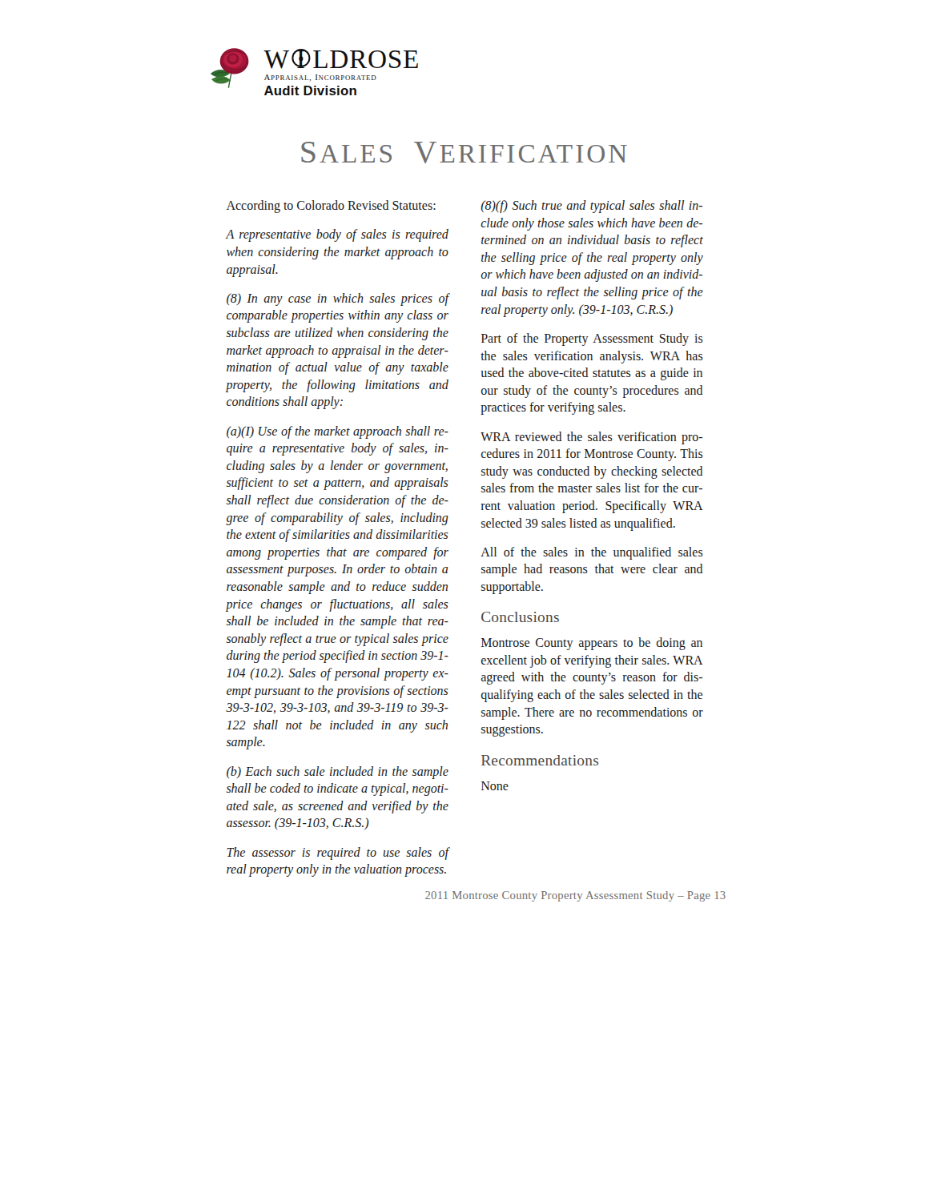WILDROSE
APPRAISAL, INCORPORATED
Audit Division
SALES VERIFICATION
According to Colorado Revised Statutes:
A representative body of sales is required when considering the market approach to appraisal.
(8) In any case in which sales prices of comparable properties within any class or subclass are utilized when considering the market approach to appraisal in the determination of actual value of any taxable property, the following limitations and conditions shall apply:
(a)(I) Use of the market approach shall require a representative body of sales, including sales by a lender or government, sufficient to set a pattern, and appraisals shall reflect due consideration of the degree of comparability of sales, including the extent of similarities and dissimilarities among properties that are compared for assessment purposes. In order to obtain a reasonable sample and to reduce sudden price changes or fluctuations, all sales shall be included in the sample that reasonably reflect a true or typical sales price during the period specified in section 39-1-104 (10.2). Sales of personal property exempt pursuant to the provisions of sections 39-3-102, 39-3-103, and 39-3-119 to 39-3-122 shall not be included in any such sample.
(b) Each such sale included in the sample shall be coded to indicate a typical, negotiated sale, as screened and verified by the assessor. (39-1-103, C.R.S.)
The assessor is required to use sales of real property only in the valuation process.
(8)(f) Such true and typical sales shall include only those sales which have been determined on an individual basis to reflect the selling price of the real property only or which have been adjusted on an individual basis to reflect the selling price of the real property only. (39-1-103, C.R.S.)
Part of the Property Assessment Study is the sales verification analysis. WRA has used the above-cited statutes as a guide in our study of the county’s procedures and practices for verifying sales.
WRA reviewed the sales verification procedures in 2011 for Montrose County. This study was conducted by checking selected sales from the master sales list for the current valuation period. Specifically WRA selected 39 sales listed as unqualified.
All of the sales in the unqualified sales sample had reasons that were clear and supportable.
Conclusions
Montrose County appears to be doing an excellent job of verifying their sales. WRA agreed with the county’s reason for disqualifying each of the sales selected in the sample. There are no recommendations or suggestions.
Recommendations
None
2011 Montrose County Property Assessment Study – Page 13